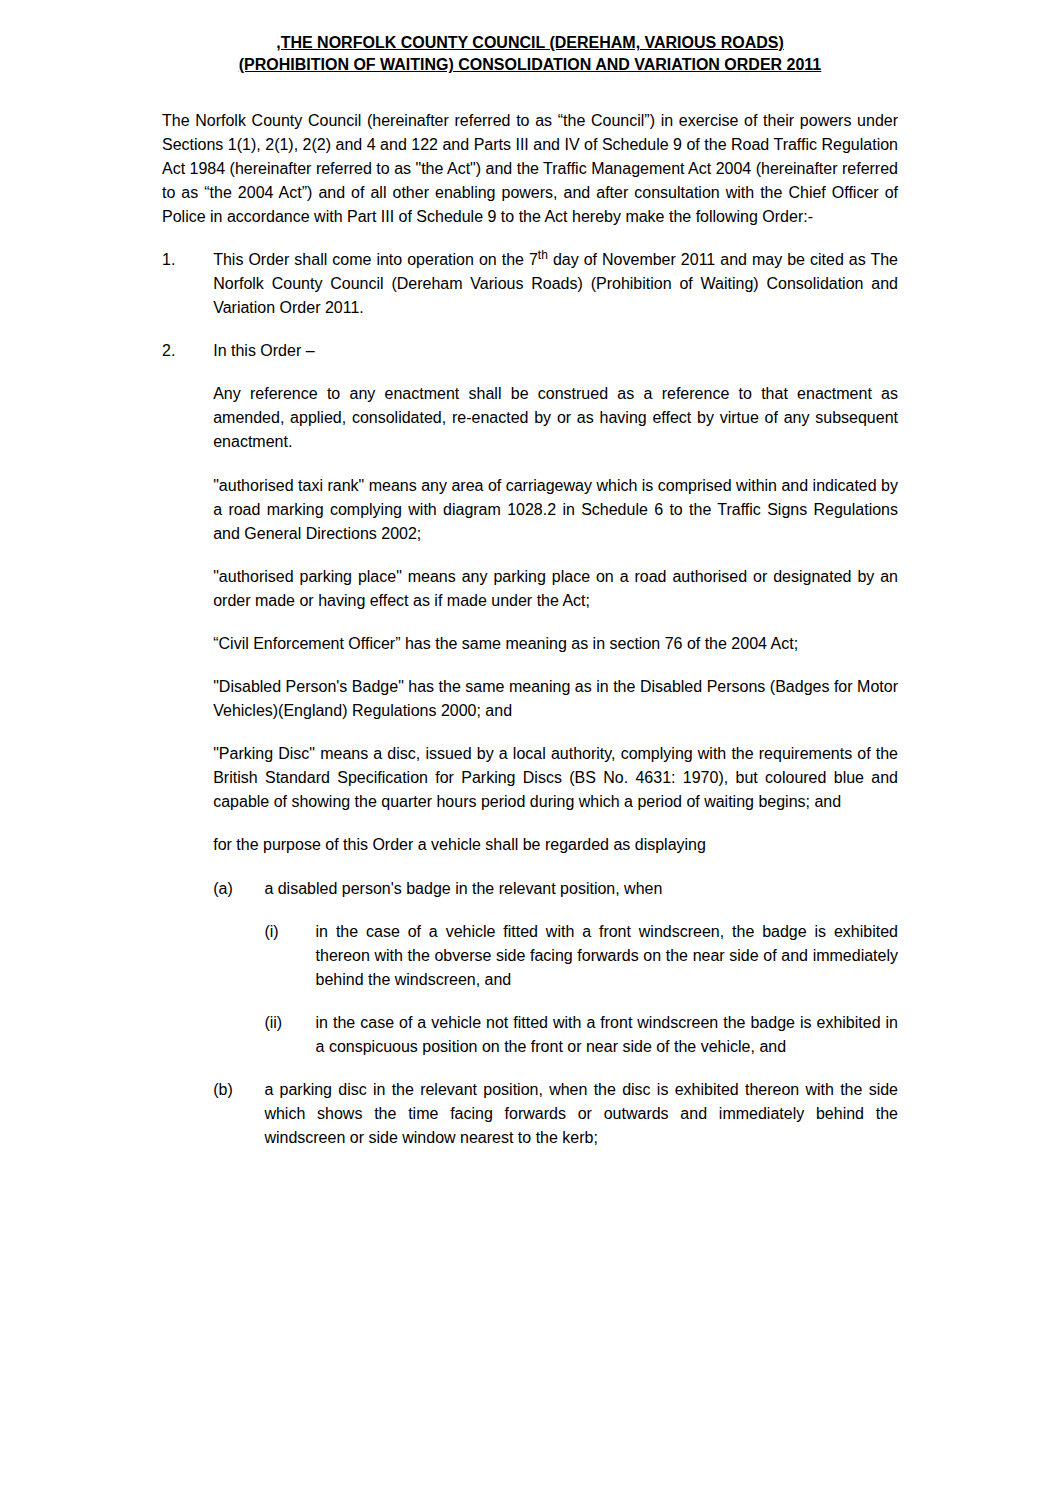,THE NORFOLK COUNTY COUNCIL (DEREHAM, VARIOUS ROADS)
(PROHIBITION OF WAITING) CONSOLIDATION AND VARIATION ORDER 2011
The Norfolk County Council (hereinafter referred to as “the Council”) in exercise of their powers under Sections 1(1), 2(1), 2(2) and 4 and 122 and Parts III and IV of Schedule 9 of the Road Traffic Regulation Act 1984 (hereinafter referred to as "the Act") and the Traffic Management Act 2004 (hereinafter referred to as “the 2004 Act”) and of all other enabling powers, and after consultation with the Chief Officer of Police in accordance with Part III of Schedule 9 to the Act hereby make the following Order:-
1.
This Order shall come into operation on the 7th day of November 2011 and may be cited as The Norfolk County Council (Dereham Various Roads) (Prohibition of Waiting) Consolidation and Variation Order 2011.
2.
In this Order –
Any reference to any enactment shall be construed as a reference to that enactment as amended, applied, consolidated, re-enacted by or as having effect by virtue of any subsequent enactment.
"authorised taxi rank" means any area of carriageway which is comprised within and indicated by a road marking complying with diagram 1028.2 in Schedule 6 to the Traffic Signs Regulations and General Directions 2002;
"authorised parking place" means any parking place on a road authorised or designated by an order made or having effect as if made under the Act;
“Civil Enforcement Officer” has the same meaning as in section 76 of the 2004 Act;
"Disabled Person's Badge" has the same meaning as in the Disabled Persons (Badges for Motor Vehicles)(England) Regulations 2000; and
"Parking Disc" means a disc, issued by a local authority, complying with the requirements of the British Standard Specification for Parking Discs (BS No. 4631: 1970), but coloured blue and capable of showing the quarter hours period during which a period of waiting begins; and
for the purpose of this Order a vehicle shall be regarded as displaying
(a)
a disabled person's badge in the relevant position, when
(i)
in the case of a vehicle fitted with a front windscreen, the badge is exhibited thereon with the obverse side facing forwards on the near side of and immediately behind the windscreen, and
(ii)
in the case of a vehicle not fitted with a front windscreen the badge is exhibited in a conspicuous position on the front or near side of the vehicle, and
(b)
a parking disc in the relevant position, when the disc is exhibited thereon with the side which shows the time facing forwards or outwards and immediately behind the windscreen or side window nearest to the kerb;